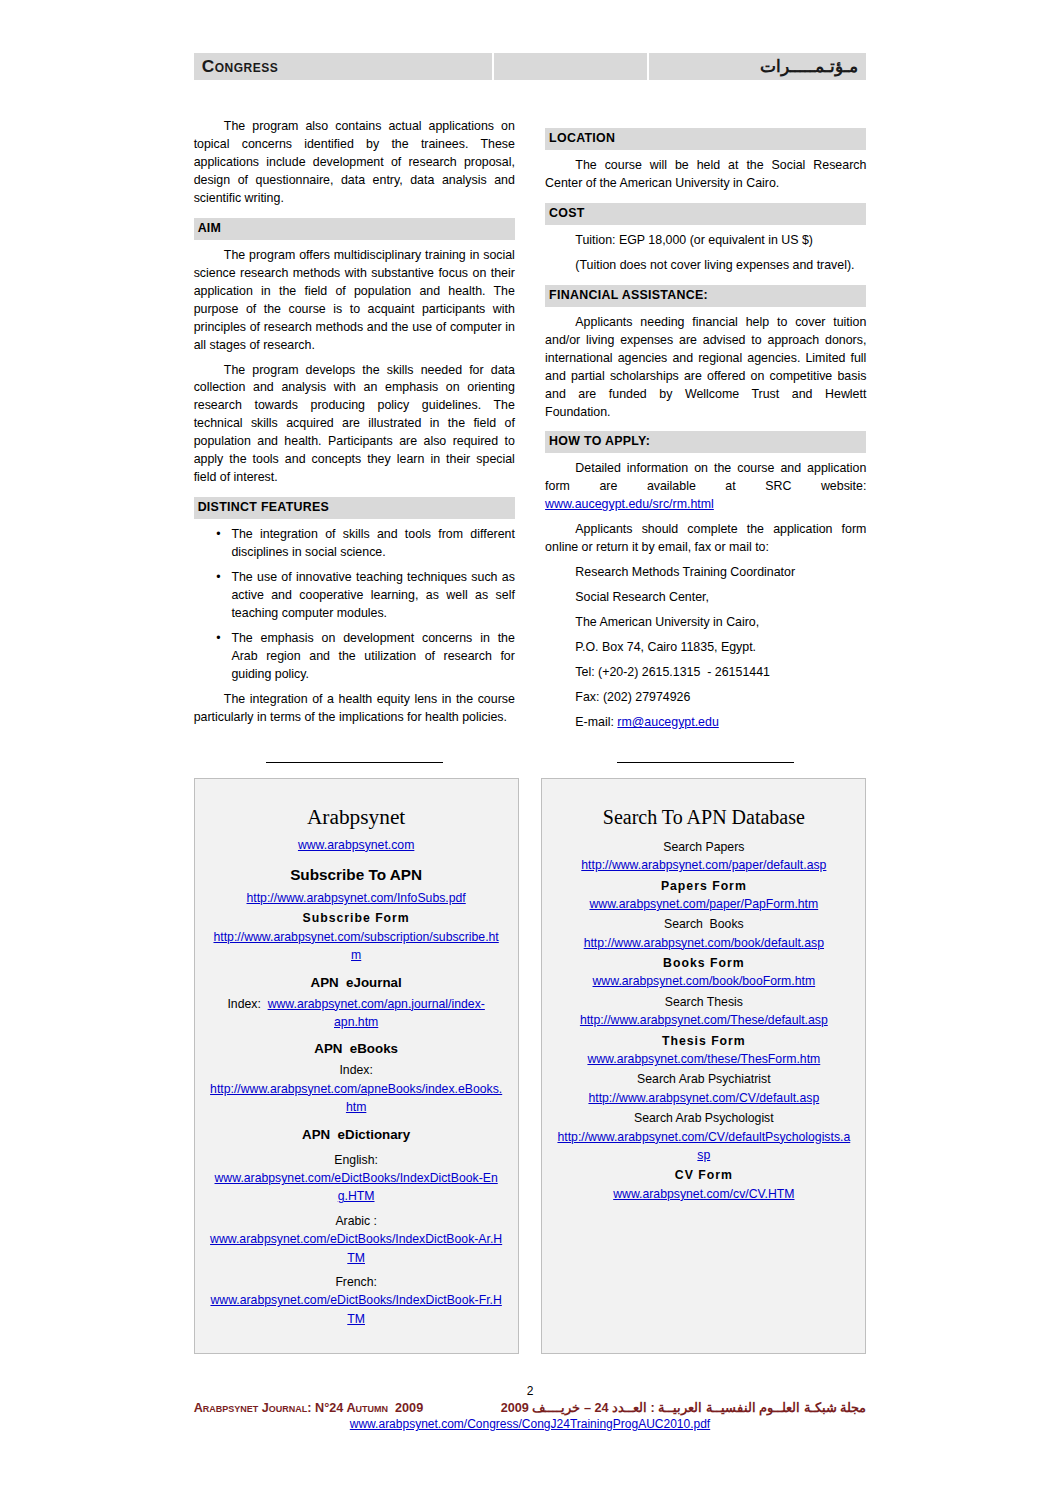Congress
مـؤتـمـــــرات
The program also contains actual applications on topical concerns identified by the trainees. These applications include development of research proposal, design of questionnaire, data entry, data analysis and scientific writing.
AIM
The program offers multidisciplinary training in social science research methods with substantive focus on their application in the field of population and health. The purpose of the course is to acquaint participants with principles of research methods and the use of computer in all stages of research.
The program develops the skills needed for data collection and analysis with an emphasis on orienting research towards producing policy guidelines. The technical skills acquired are illustrated in the field of population and health. Participants are also required to apply the tools and concepts they learn in their special field of interest.
DISTINCT FEATURES
The integration of skills and tools from different disciplines in social science.
The use of innovative teaching techniques such as active and cooperative learning, as well as self teaching computer modules.
The emphasis on development concerns in the Arab region and the utilization of research for guiding policy.
The integration of a health equity lens in the course particularly in terms of the implications for health policies.
LOCATION
The course will be held at the Social Research Center of the American University in Cairo.
COST
Tuition: EGP 18,000 (or equivalent in US $)
(Tuition does not cover living expenses and travel).
FINANCIAL ASSISTANCE:
Applicants needing financial help to cover tuition and/or living expenses are advised to approach donors, international agencies and regional agencies. Limited full and partial scholarships are offered on competitive basis and are funded by Wellcome Trust and Hewlett Foundation.
HOW TO APPLY:
Detailed information on the course and application form are available at SRC website: www.aucegypt.edu/src/rm.html
Applicants should complete the application form online or return it by email, fax or mail to:
Research Methods Training Coordinator
Social Research Center,
The American University in Cairo,
P.O. Box 74, Cairo 11835, Egypt.
Tel: (+20-2) 2615.1315 - 26151441
Fax: (202) 27974926
E-mail: rm@aucegypt.edu
Arabpsynet
www.arabpsynet.com
Subscribe To APN
http://www.arabpsynet.com/InfoSubs.pdf
Subscribe Form
http://www.arabpsynet.com/subscription/subscribe.htm
APN eJournal
Index: www.arabpsynet.com/apn.journal/index-apn.htm
APN eBooks
Index:
http://www.arabpsynet.com/apneBooks/index.eBooks.htm
APN eDictionary
English:
www.arabpsynet.com/eDictBooks/IndexDictBook-Eng.HTM
Arabic :
www.arabpsynet.com/eDictBooks/IndexDictBook-Ar.HTM
French:
www.arabpsynet.com/eDictBooks/IndexDictBook-Fr.HTM
Search To APN Database
Search Papers
http://www.arabpsynet.com/paper/default.asp
Papers Form
www.arabpsynet.com/paper/PapForm.htm
Search Books
http://www.arabpsynet.com/book/default.asp
Books Form
www.arabpsynet.com/book/booForm.htm
Search Thesis
http://www.arabpsynet.com/These/default.asp
Thesis Form
www.arabpsynet.com/these/ThesForm.htm
Search Arab Psychiatrist
http://www.arabpsynet.com/CV/default.asp
Search Arab Psychologist
http://www.arabpsynet.com/CV/defaultPsychologists.asp
CV Form
www.arabpsynet.com/cv/CV.HTM
2
Arabpsynet Journal: N°24 Autumn 2009
مجلة شبكـة العلــوم النفسيــة العربيــة : العــدد 24 – خريــــف 2009
www.arabpsynet.com/Congress/CongJ24TrainingProgAUC2010.pdf